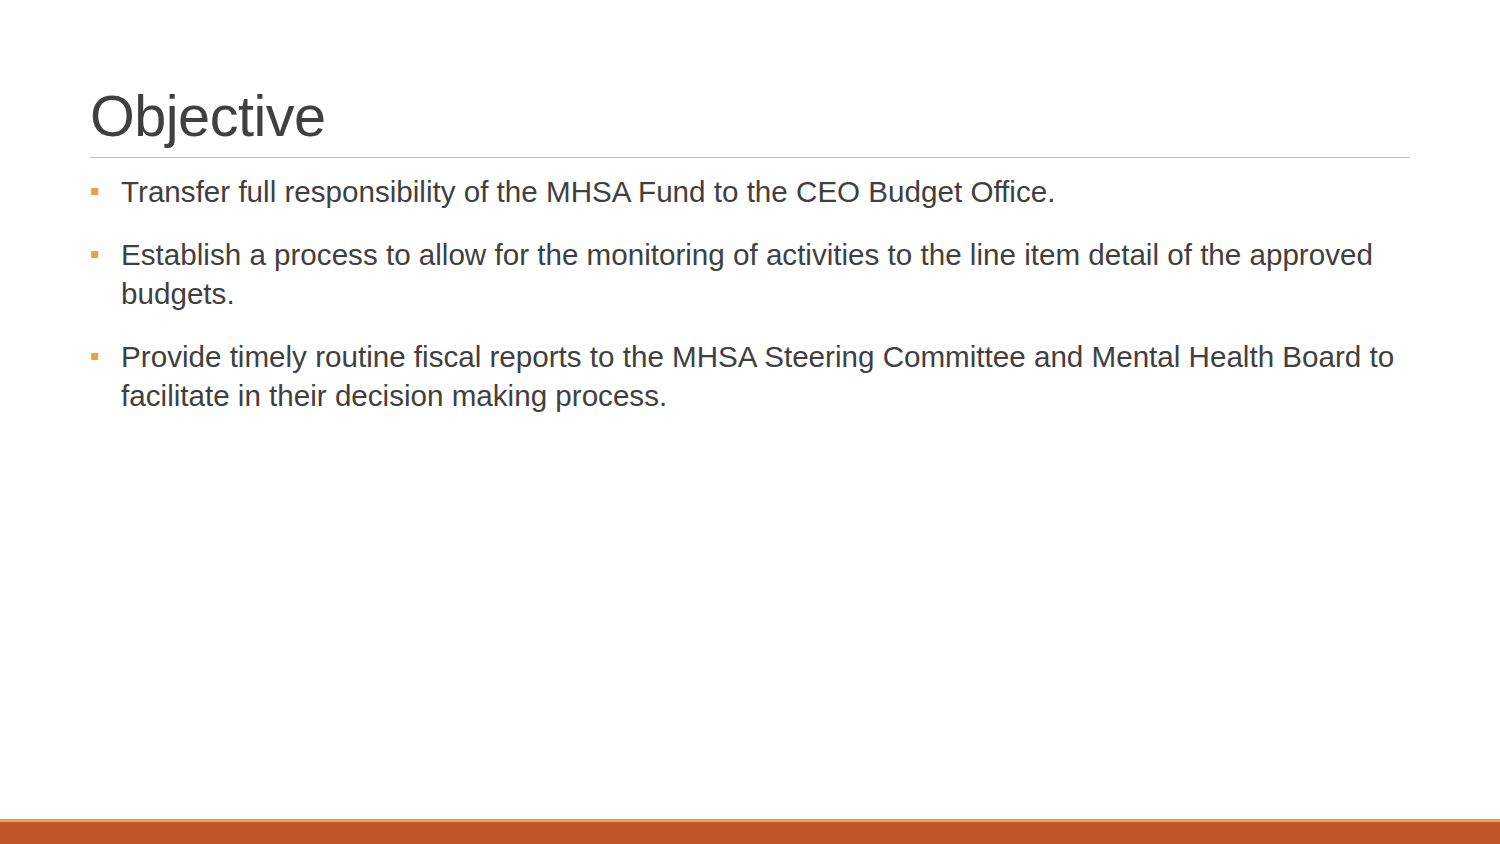Objective
Transfer full responsibility of the MHSA Fund to the CEO Budget Office.
Establish a process to allow for the monitoring of activities to the line item detail of the approved budgets.
Provide timely routine fiscal reports to the MHSA Steering Committee and Mental Health Board to facilitate in their decision making process.